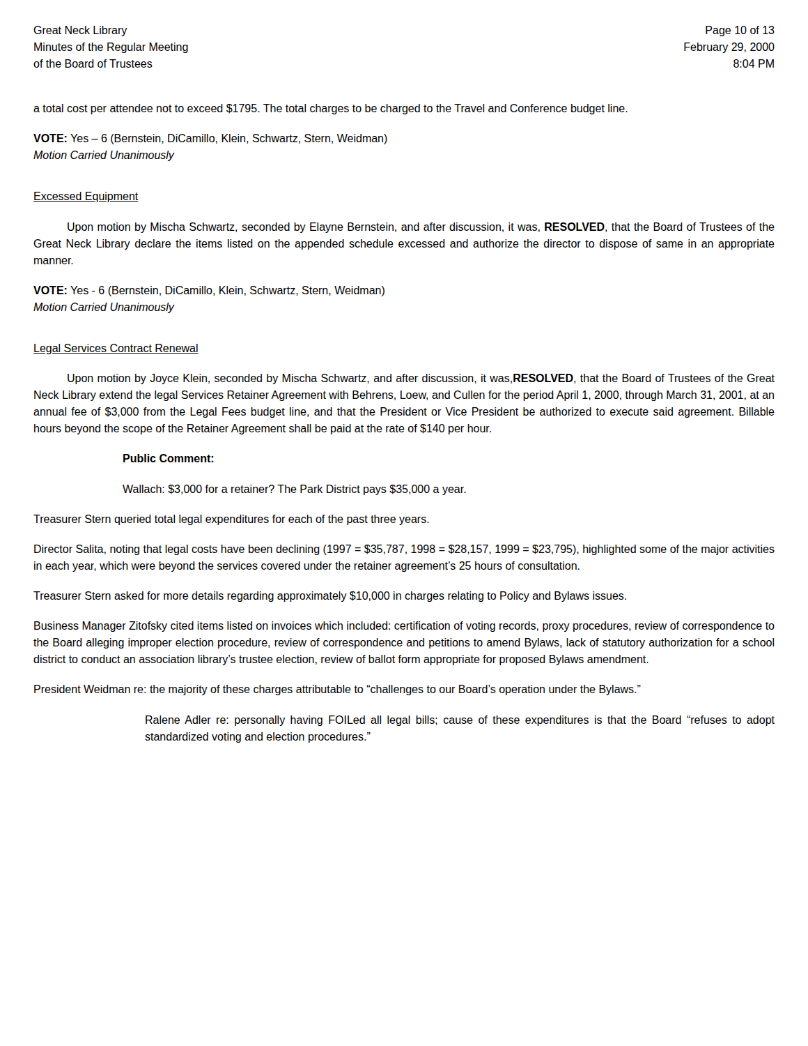Great Neck Library Minutes of the Regular Meeting of the Board of Trustees
Page 10 of 13 February 29, 2000 8:04 PM
a total cost per attendee not to exceed $1795. The total charges to be charged to the Travel and Conference budget line.
VOTE: Yes – 6 (Bernstein, DiCamillo, Klein, Schwartz, Stern, Weidman)
Motion Carried Unanimously
Excessed Equipment
Upon motion by Mischa Schwartz, seconded by Elayne Bernstein, and after discussion, it was, RESOLVED, that the Board of Trustees of the Great Neck Library declare the items listed on the appended schedule excessed and authorize the director to dispose of same in an appropriate manner.
VOTE: Yes - 6 (Bernstein, DiCamillo, Klein, Schwartz, Stern, Weidman)
Motion Carried Unanimously
Legal Services Contract Renewal
Upon motion by Joyce Klein, seconded by Mischa Schwartz, and after discussion, it was,RESOLVED, that the Board of Trustees of the Great Neck Library extend the legal Services Retainer Agreement with Behrens, Loew, and Cullen for the period April 1, 2000, through March 31, 2001, at an annual fee of $3,000 from the Legal Fees budget line, and that the President or Vice President be authorized to execute said agreement. Billable hours beyond the scope of the Retainer Agreement shall be paid at the rate of $140 per hour.
Public Comment:
Wallach: $3,000 for a retainer? The Park District pays $35,000 a year.
Treasurer Stern queried total legal expenditures for each of the past three years.
Director Salita, noting that legal costs have been declining (1997 = $35,787, 1998 = $28,157, 1999 = $23,795), highlighted some of the major activities in each year, which were beyond the services covered under the retainer agreement’s 25 hours of consultation.
Treasurer Stern asked for more details regarding approximately $10,000 in charges relating to Policy and Bylaws issues.
Business Manager Zitofsky cited items listed on invoices which included: certification of voting records, proxy procedures, review of correspondence to the Board alleging improper election procedure, review of correspondence and petitions to amend Bylaws, lack of statutory authorization for a school district to conduct an association library’s trustee election, review of ballot form appropriate for proposed Bylaws amendment.
President Weidman re: the majority of these charges attributable to “challenges to our Board’s operation under the Bylaws.”
Ralene Adler re: personally having FOILed all legal bills; cause of these expenditures is that the Board “refuses to adopt standardized voting and election procedures.”